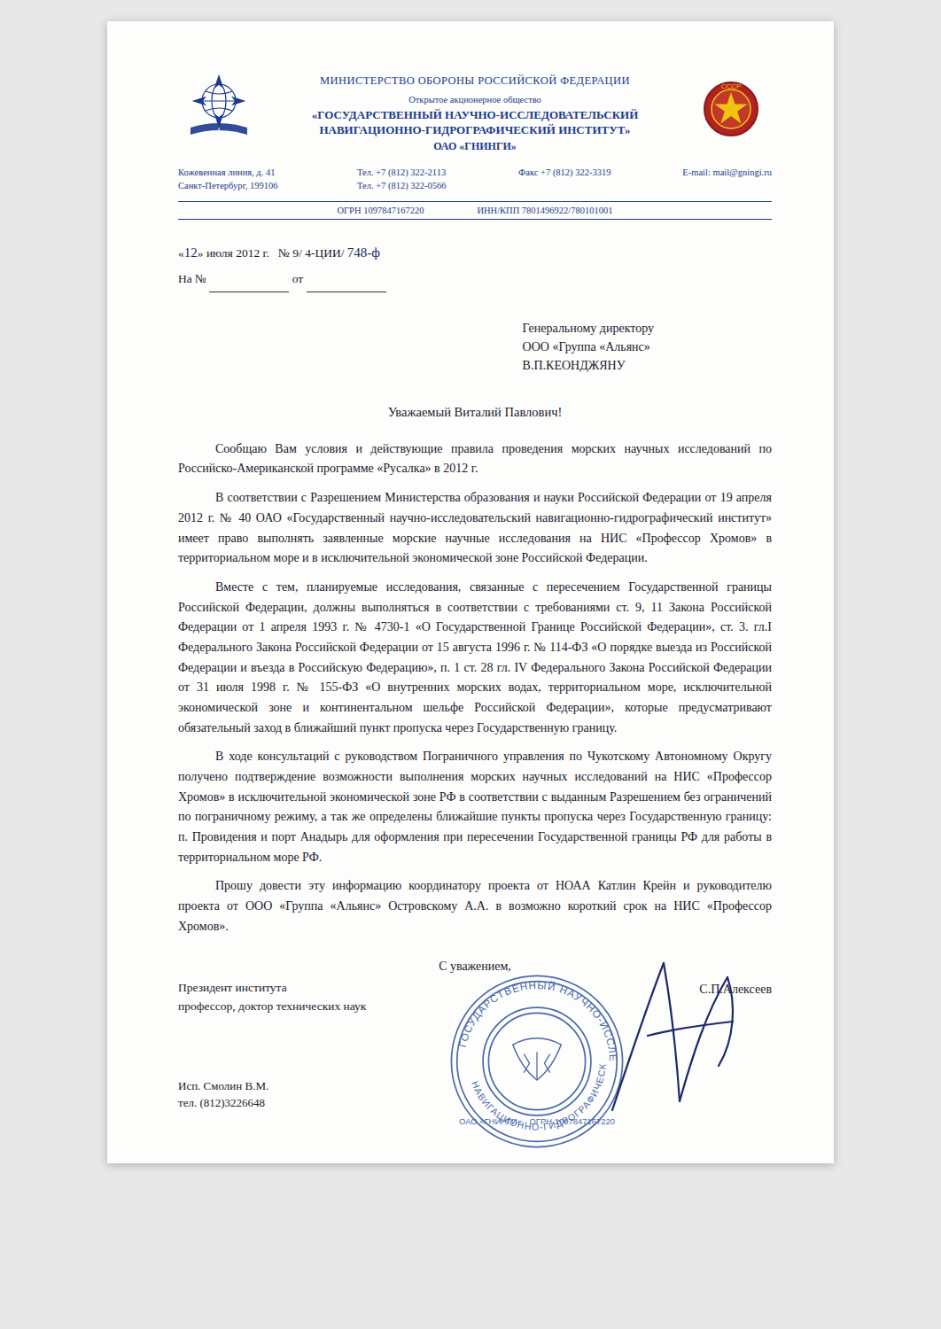Министерство обороны Российской Федерации
Открытое акционерное общество
«Государственный научно-исследовательский
навигационно-гидрографический институт»
ОАО «ГНИНГИ»
СССР
Кожевенная линия, д. 41
Санкт-Петербург, 199106
Тел. +7 (812) 322-2113
Тел. +7 (812) 322-0566
Факс +7 (812) 322-3319
E-mail: mail@gningi.ru
ОГРН 1097847167220 ИНН/КПП 7801496922/780101001
«12» июля 2012 г. № 9/ 4-ЦИИ/ 748-ф
На № от
Генеральному директору
ООО «Группа «Альянс»
В.П.КЕОНДЖЯНУ
Уважаемый Виталий Павлович!
Сообщаю Вам условия и действующие правила проведения морских научных исследований по Российско-Американской программе «Русалка» в 2012 г.
В соответствии с Разрешением Министерства образования и науки Российской Федерации от 19 апреля 2012 г. № 40 ОАО «Государственный научно-исследовательский навигационно-гидрографический институт» имеет право выполнять заявленные морские научные исследования на НИС «Профессор Хромов» в территориальном море и в исключительной экономической зоне Российской Федерации.
Вместе с тем, планируемые исследования, связанные с пересечением Государственной границы Российской Федерации, должны выполняться в соответствии с требованиями ст. 9, 11 Закона Российской Федерации от 1 апреля 1993 г. № 4730-1 «О Государственной Границе Российской Федерации», ст. 3. гл.I Федерального Закона Российской Федерации от 15 августа 1996 г. № 114-ФЗ «О порядке выезда из Российской Федерации и въезда в Российскую Федерацию», п. 1 ст. 28 гл. IV Федерального Закона Российской Федерации от 31 июля 1998 г. № 155-ФЗ «О внутренних морских водах, территориальном море, исключительной экономической зоне и континентальном шельфе Российской Федерации», которые предусматривают обязательный заход в ближайший пункт пропуска через Государственную границу.
В ходе консультаций с руководством Пограничного управления по Чукотскому Автономному Округу получено подтверждение возможности выполнения морских научных исследований на НИС «Профессор Хромов» в исключительной экономической зоне РФ в соответствии с выданным Разрешением без ограничений по пограничному режиму, а так же определены ближайшие пункты пропуска через Государственную границу: п. Провидения и порт Анадырь для оформления при пересечении Государственной границы РФ для работы в территориальном море РФ.
Прошу довести эту информацию координатору проекта от НОАА Катлин Крейн и руководителю проекта от ООО «Группа «Альянс» Островскому А.А. в возможно короткий срок на НИС «Профессор Хромов».
С уважением,
Президент института
профессор, доктор технических наук
С.П.Алексеев
ГОСУДАРСТВЕННЫЙ НАУЧНО-ИССЛЕДОВАТЕЛЬСКИЙ НАВИГАЦИОННО-ГИДРОГРАФИЧЕСКИЙ ИНСТИТУТ ОАО «ГНИНГИ» · ОГРН 1097847167220
Исп. Смолин В.М.
тел. (812)3226648